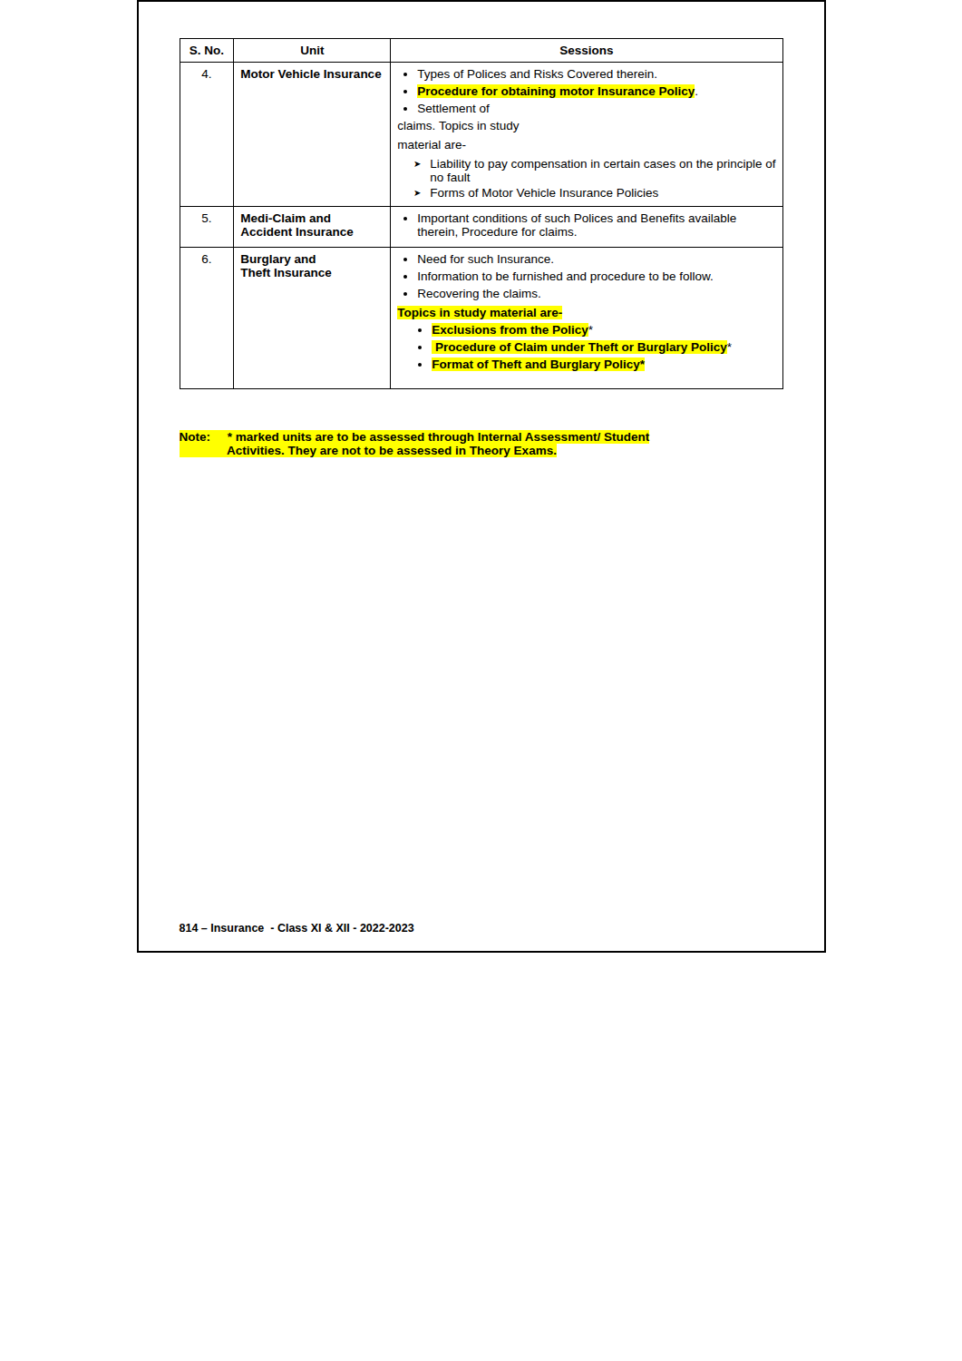| S. No. | Unit | Sessions |
| --- | --- | --- |
| 4. | Motor Vehicle Insurance | Types of Polices and Risks Covered therein. Procedure for obtaining motor Insurance Policy . Settlement of claims. Topics in study material are- Liability to pay compensation in certain cases on the principle of no fault Forms of Motor Vehicle Insurance Policies |
| 5. | Medi-Claim and Accident Insurance | Important conditions of such Polices and Benefits available therein, Procedure for claims. |
| 6. | Burglary and Theft Insurance | Need for such Insurance. Information to be furnished and procedure to be follow. Recovering the claims. Topics in study material are- Exclusions from the Policy * Procedure of Claim under Theft or Burglary Policy * Format of Theft and Burglary Policy* |
Note: * marked units are to be assessed through Internal Assessment/ Student
Activities. They are not to be assessed in Theory Exams.
814 – Insurance - Class XI & XII - 2022-2023